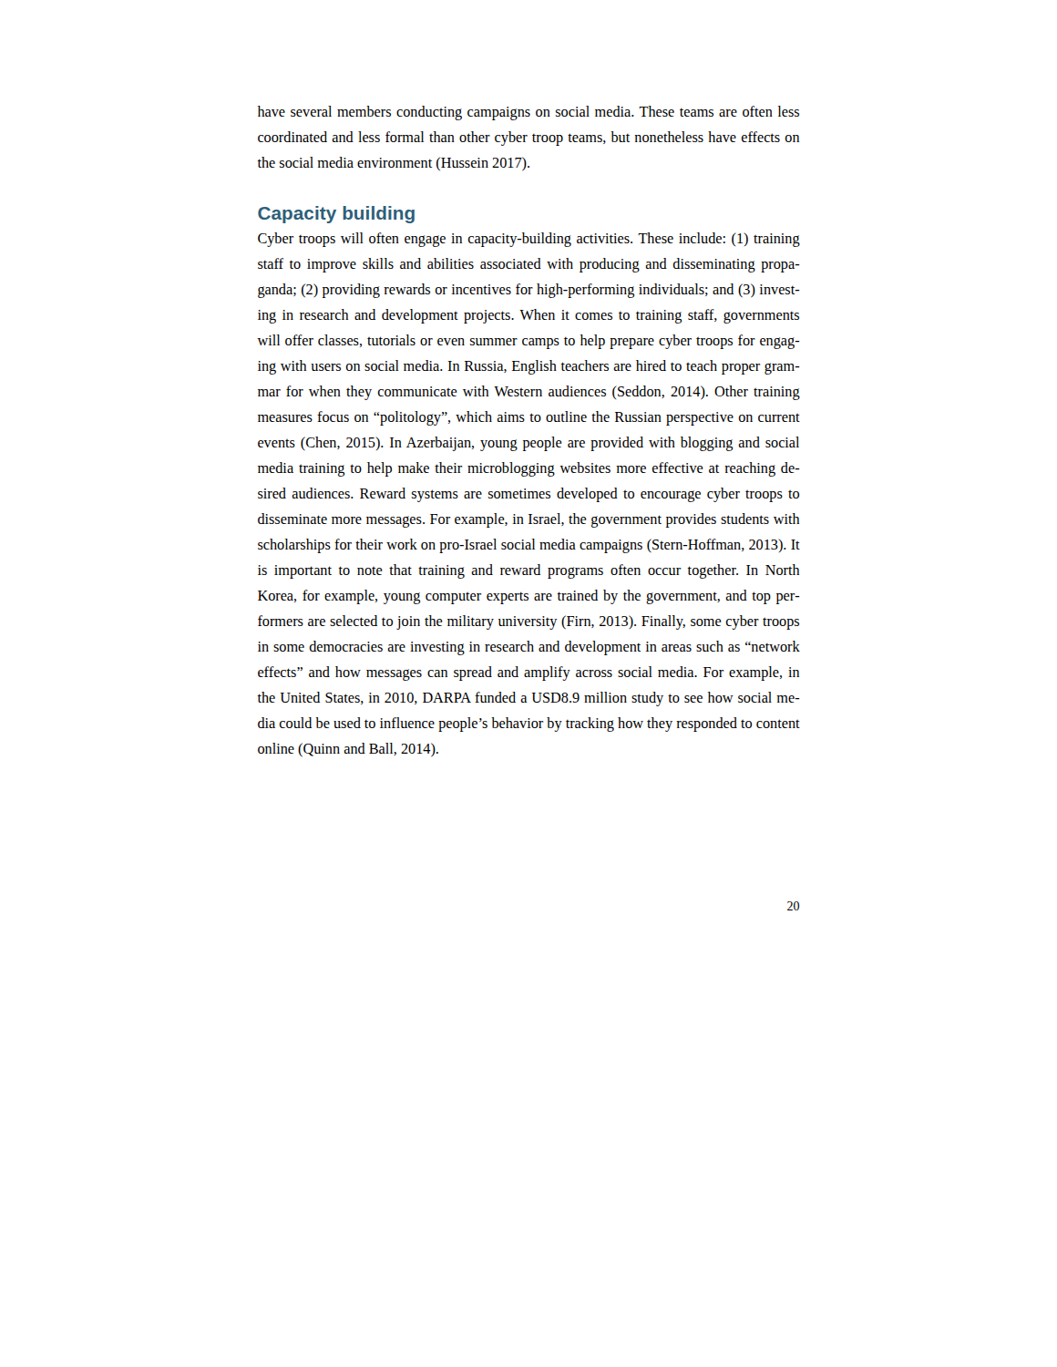have several members conducting campaigns on social media. These teams are often less coordinated and less formal than other cyber troop teams, but nonetheless have effects on the social media environment (Hussein 2017).
Capacity building
Cyber troops will often engage in capacity-building activities. These include: (1) training staff to improve skills and abilities associated with producing and disseminating propaganda; (2) providing rewards or incentives for high-performing individuals; and (3) investing in research and development projects. When it comes to training staff, governments will offer classes, tutorials or even summer camps to help prepare cyber troops for engaging with users on social media. In Russia, English teachers are hired to teach proper grammar for when they communicate with Western audiences (Seddon, 2014). Other training measures focus on “politology”, which aims to outline the Russian perspective on current events (Chen, 2015). In Azerbaijan, young people are provided with blogging and social media training to help make their microblogging websites more effective at reaching desired audiences. Reward systems are sometimes developed to encourage cyber troops to disseminate more messages. For example, in Israel, the government provides students with scholarships for their work on pro-Israel social media campaigns (Stern-Hoffman, 2013). It is important to note that training and reward programs often occur together. In North Korea, for example, young computer experts are trained by the government, and top performers are selected to join the military university (Firn, 2013). Finally, some cyber troops in some democracies are investing in research and development in areas such as “network effects” and how messages can spread and amplify across social media. For example, in the United States, in 2010, DARPA funded a USD8.9 million study to see how social media could be used to influence people’s behavior by tracking how they responded to content online (Quinn and Ball, 2014).
20